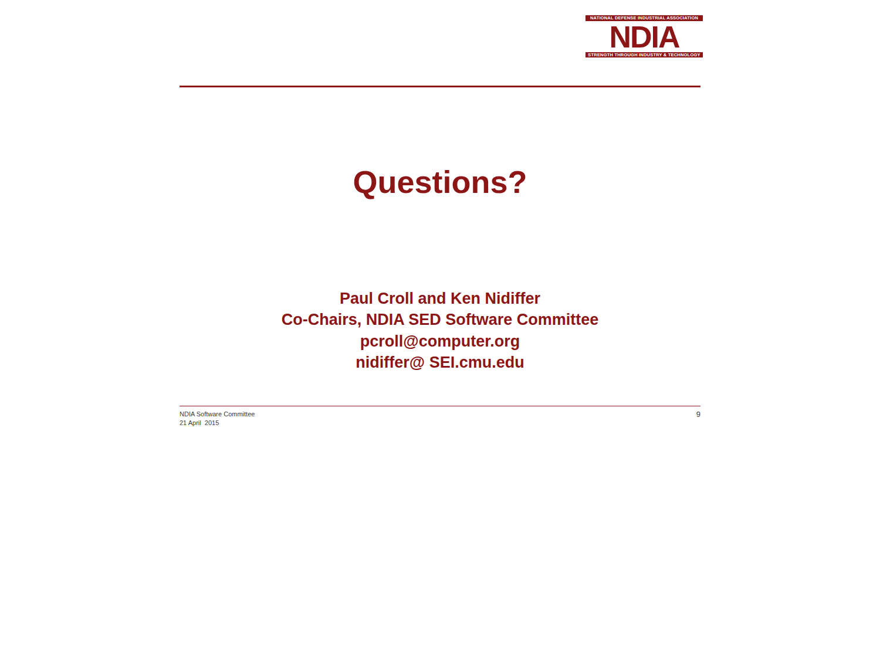NATIONAL DEFENSE INDUSTRIAL ASSOCIATION NDIA STRENGTH THROUGH INDUSTRY & TECHNOLOGY
Questions?
Paul Croll and Ken Nidiffer
Co-Chairs, NDIA SED Software Committee
pcroll@computer.org
nidiffer@ SEI.cmu.edu
NDIA Software Committee
21 April 2015
9